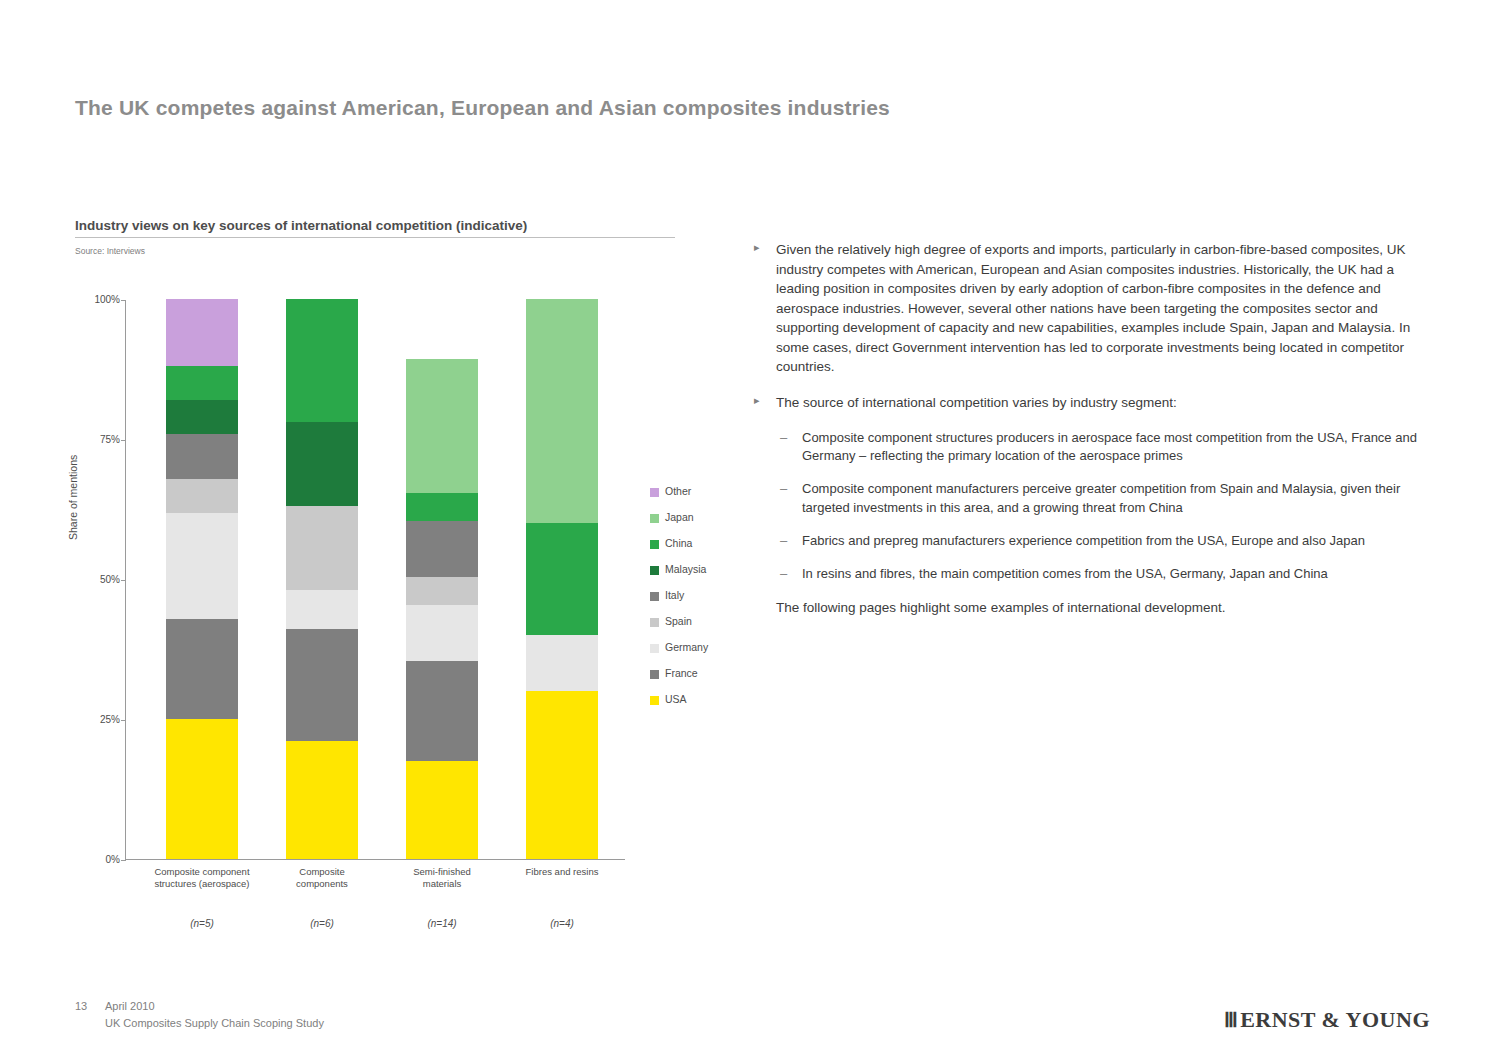The UK competes against American, European and Asian composites industries
Industry views on key sources of international competition (indicative)
Source: Interviews
Share of mentions
100%
75%
50%
25%
0%
Composite component
structures (aerospace)
(n=5)
Composite
components
(n=6)
Semi-finished
materials
(n=14)
Fibres and resins
(n=4)
Other
Japan
China
Malaysia
Italy
Spain
Germany
France
USA
Given the relatively high degree of exports and imports, particularly in carbon-fibre-based composites, UK industry competes with American, European and Asian composites industries. Historically, the UK had a leading position in composites driven by early adoption of carbon-fibre composites in the defence and aerospace industries. However, several other nations have been targeting the composites sector and supporting development of capacity and new capabilities, examples include Spain, Japan and Malaysia. In some cases, direct Government intervention has led to corporate investments being located in competitor countries.
The source of international competition varies by industry segment:
Composite component structures producers in aerospace face most competition from the USA, France and Germany – reflecting the primary location of the aerospace primes
Composite component manufacturers perceive greater competition from Spain and Malaysia, given their targeted investments in this area, and a growing threat from China
Fabrics and prepreg manufacturers experience competition from the USA, Europe and also Japan
In resins and fibres, the main competition comes from the USA, Germany, Japan and China
The following pages highlight some examples of international development.
13 April 2010
UK Composites Supply Chain Scoping Study
ⅢERNST & YOUNG